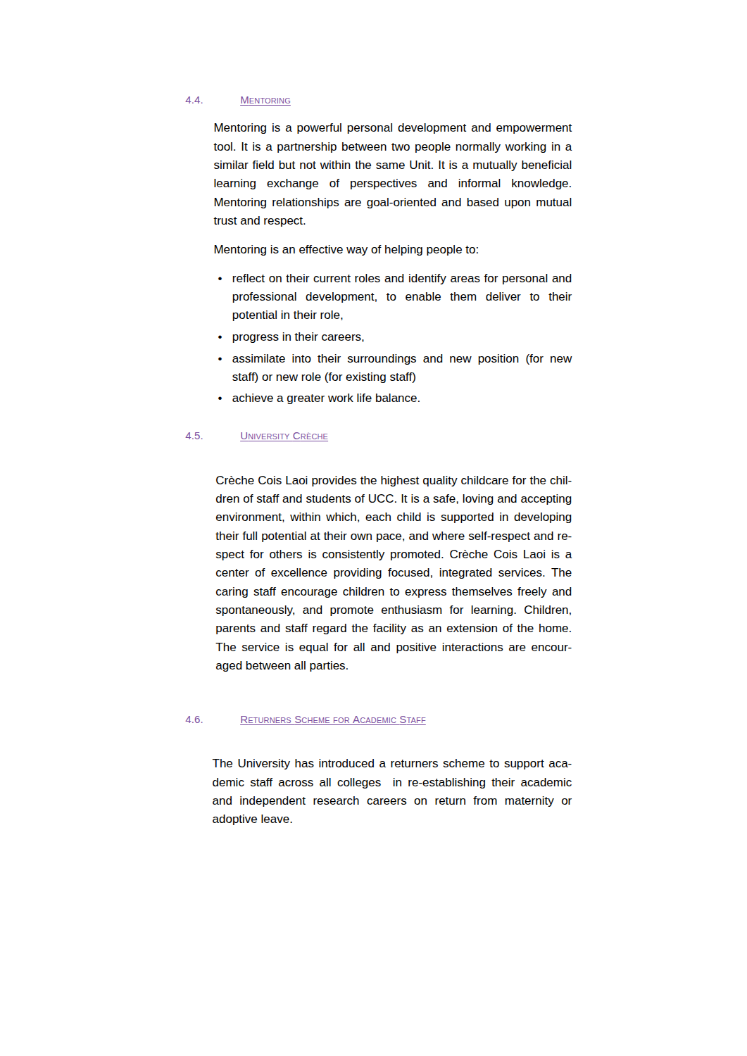4.4. Mentoring
Mentoring is a powerful personal development and empowerment tool. It is a partnership between two people normally working in a similar field but not within the same Unit. It is a mutually beneficial learning exchange of perspectives and informal knowledge. Mentoring relationships are goal-oriented and based upon mutual trust and respect.
Mentoring is an effective way of helping people to:
reflect on their current roles and identify areas for personal and professional development, to enable them deliver to their potential in their role,
progress in their careers,
assimilate into their surroundings and new position (for new staff) or new role (for existing staff)
achieve a greater work life balance.
4.5. University Crèche
Crèche Cois Laoi provides the highest quality childcare for the children of staff and students of UCC. It is a safe, loving and accepting environment, within which, each child is supported in developing their full potential at their own pace, and where self-respect and respect for others is consistently promoted. Crèche Cois Laoi is a center of excellence providing focused, integrated services. The caring staff encourage children to express themselves freely and spontaneously, and promote enthusiasm for learning. Children, parents and staff regard the facility as an extension of the home. The service is equal for all and positive interactions are encouraged between all parties.
4.6. Returners Scheme for Academic Staff
The University has introduced a returners scheme to support academic staff across all colleges in re-establishing their academic and independent research careers on return from maternity or adoptive leave.